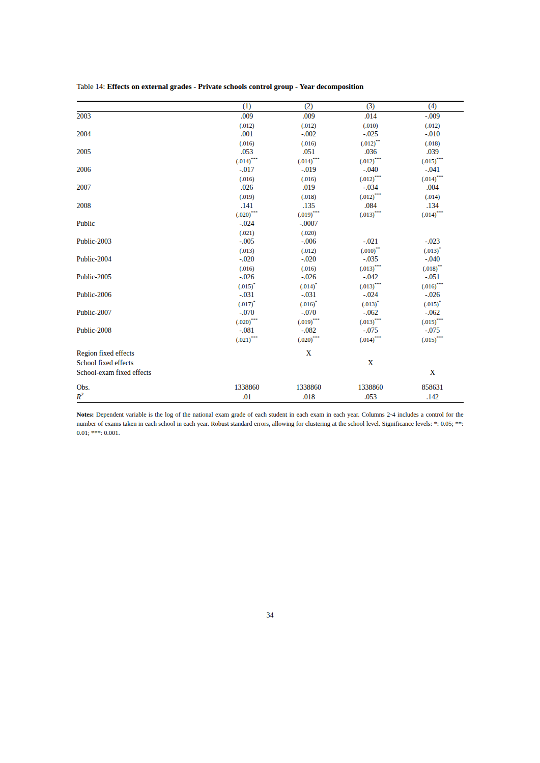Table 14: Effects on external grades - Private schools control group - Year decomposition
| | (1) | (2) | (3) | (4) |
| 2003 | .009 | .009 | .014 | -.009 |
| | (.012) | (.012) | (.010) | (.012) |
| 2004 | .001 | -.002 | -.025 | -.010 |
| | (.016) | (.016) | (.012) ** | (.018) |
| 2005 | .053 | .051 | .036 | .039 |
| | (.014) *** | (.014) *** | (.012) *** | (.015) *** |
| 2006 | -.017 | -.019 | -.040 | -.041 |
| | (.016) | (.016) | (.012) *** | (.014) *** |
| 2007 | .026 | .019 | -.034 | .004 |
| | (.019) | (.018) | (.012) *** | (.014) |
| 2008 | .141 | .135 | .084 | .134 |
| | (.020) *** | (.019) *** | (.013) *** | (.014) *** |
| Public | -.024 | -.0007 | | |
| | (.021) | (.020) | | |
| Public-2003 | -.005 | -.006 | -.021 | -.023 |
| | (.013) | (.012) | (.010) ** | (.013) * |
| Public-2004 | -.020 | -.020 | -.035 | -.040 |
| | (.016) | (.016) | (.013) *** | (.018) ** |
| Public-2005 | -.026 | -.026 | -.042 | -.051 |
| | (.015) * | (.014) * | (.013) *** | (.016) *** |
| Public-2006 | -.031 | -.031 | -.024 | -.026 |
| | (.017) * | (.016) * | (.013) * | (.015) * |
| Public-2007 | -.070 | -.070 | -.062 | -.062 |
| | (.020) *** | (.019) *** | (.013) *** | (.015) *** |
| Public-2008 | -.081 | -.082 | -.075 | -.075 |
| | (.021) *** | (.020) *** | (.014) *** | (.015) *** |
| Region fixed effects | | X | | |
| School fixed effects | | | X | |
| School-exam fixed effects | | | | X |
| Obs. | 1338860 | 1338860 | 1338860 | 858631 |
| R 2 | .01 | .018 | .053 | .142 |
Notes: Dependent variable is the log of the national exam grade of each student in each exam in each year. Columns 2-4 includes a control for the number of exams taken in each school in each year. Robust standard errors, allowing for clustering at the school level. Significance levels: *: 0.05; **: 0.01; ***: 0.001.
34